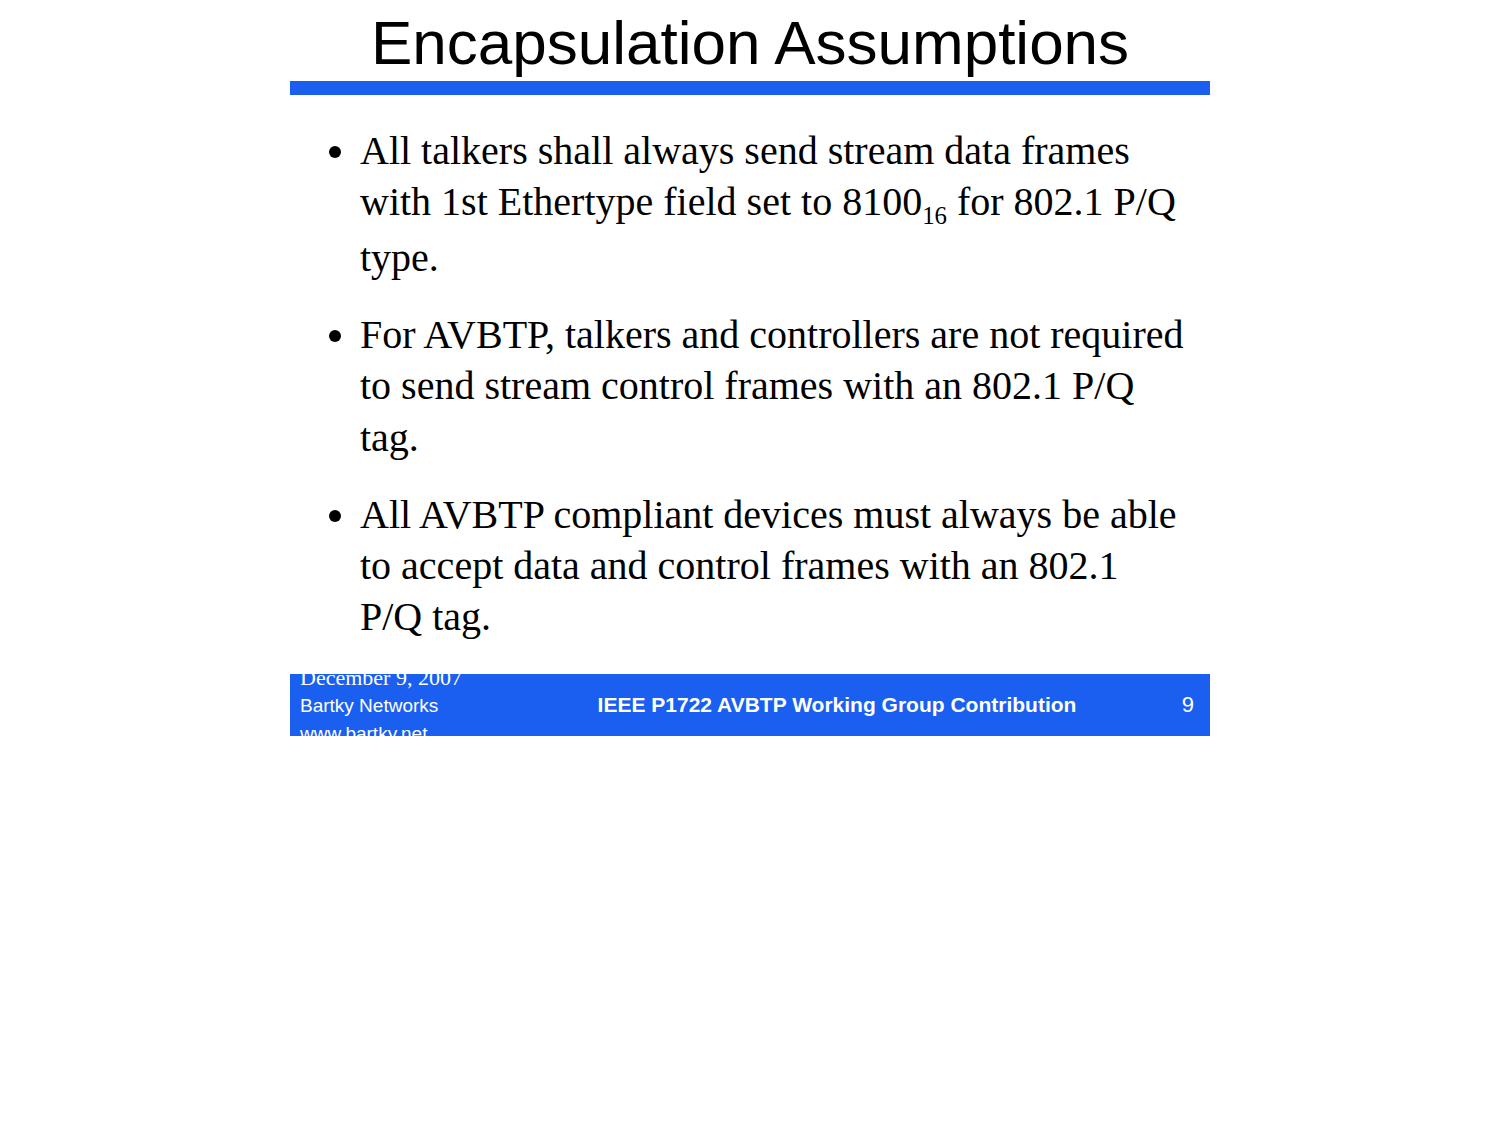Encapsulation Assumptions
All talkers shall always send stream data frames with 1st Ethertype field set to 810016 for 802.1 P/Q type.
For AVBTP, talkers and controllers are not required to send stream control frames with an 802.1 P/Q tag.
All AVBTP compliant devices must always be able to accept data and control frames with an 802.1 P/Q tag.
December 9, 2007
Bartky Networks www.bartky.net
IEEE P1722 AVBTP Working Group Contribution
9